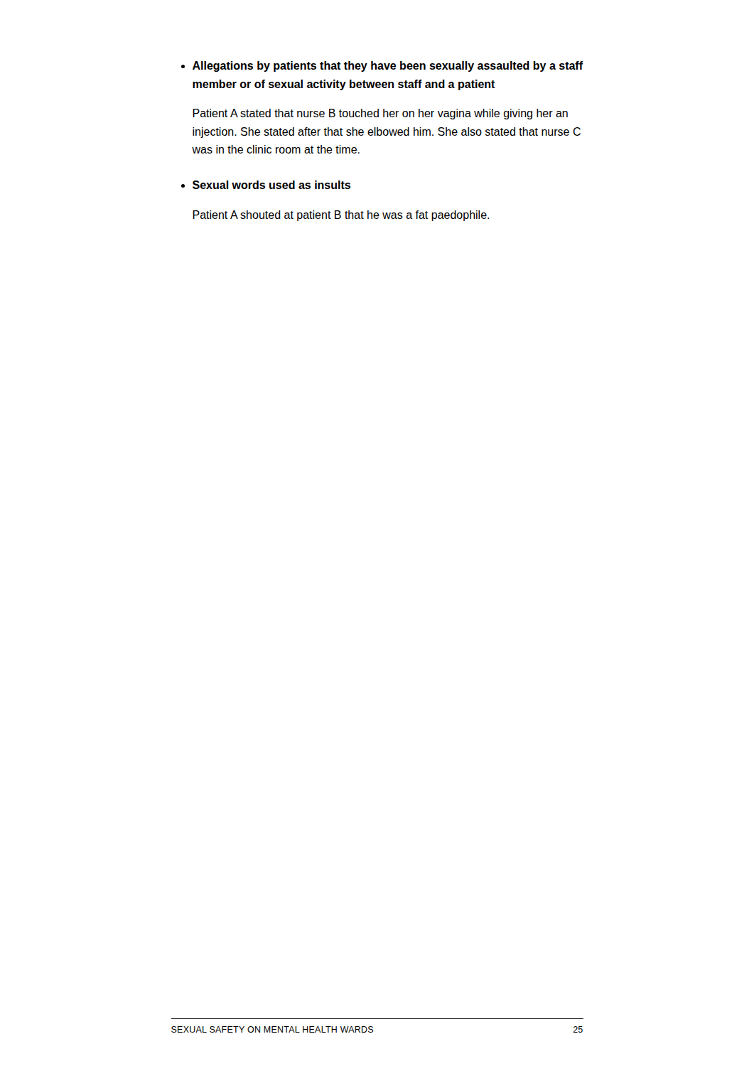Allegations by patients that they have been sexually assaulted by a staff member or of sexual activity between staff and a patient
Patient A stated that nurse B touched her on her vagina while giving her an injection. She stated after that she elbowed him. She also stated that nurse C was in the clinic room at the time.
Sexual words used as insults
Patient A shouted at patient B that he was a fat paedophile.
SEXUAL SAFETY ON MENTAL HEALTH WARDS 25